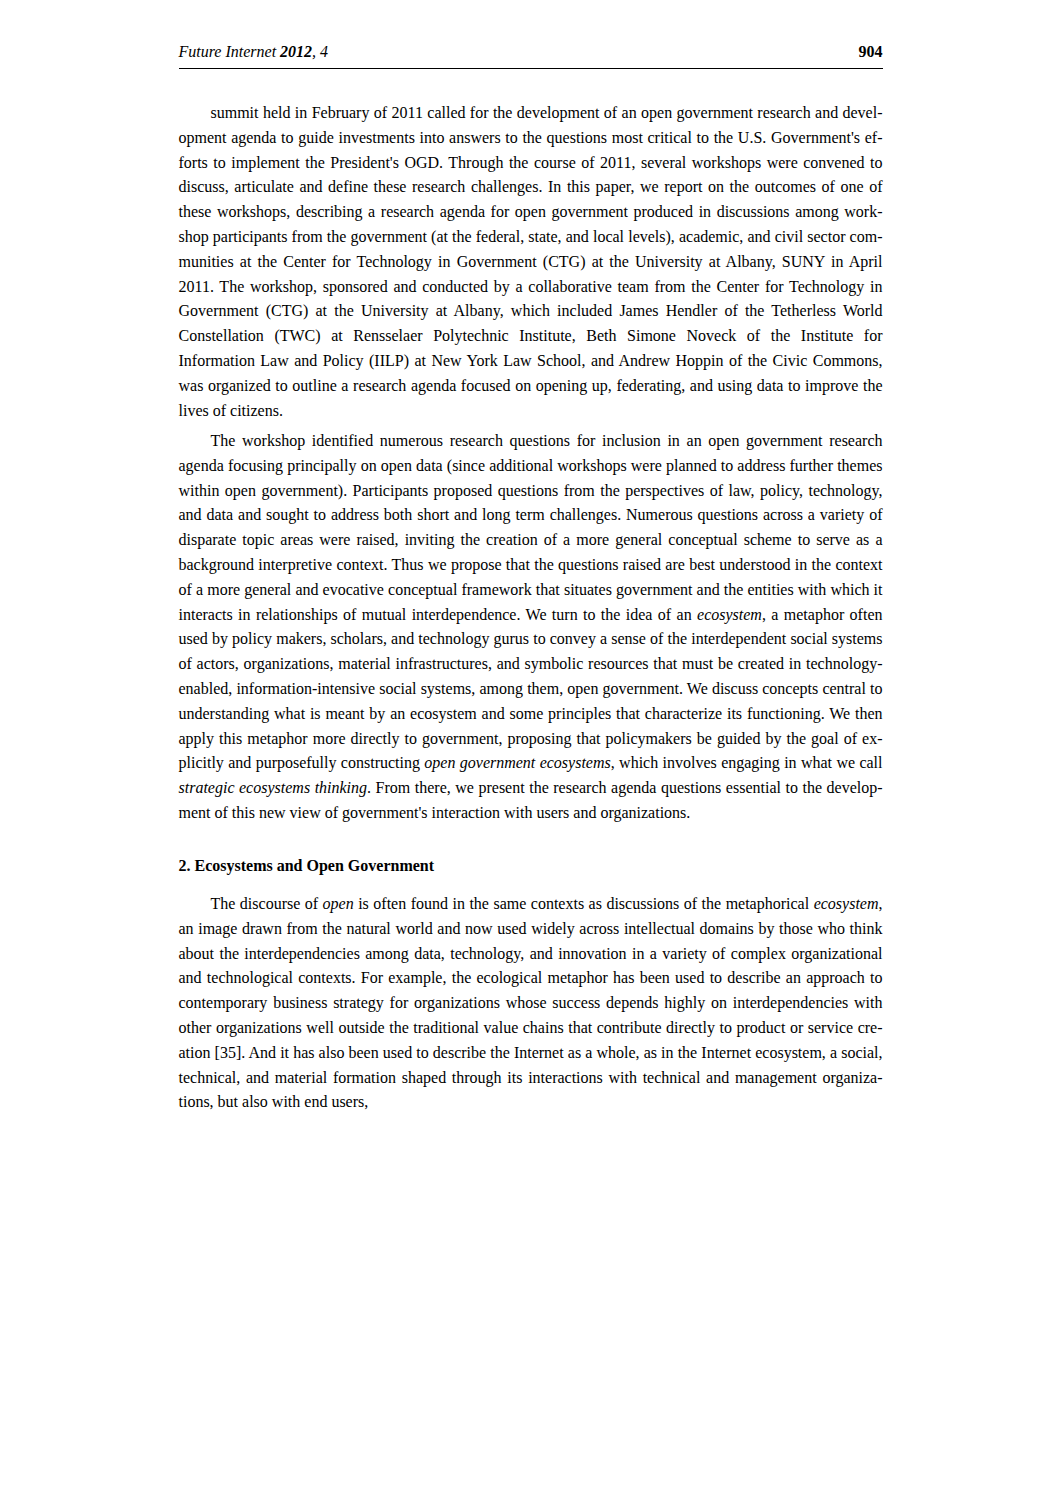Future Internet 2012, 4 904
summit held in February of 2011 called for the development of an open government research and development agenda to guide investments into answers to the questions most critical to the U.S. Government's efforts to implement the President's OGD. Through the course of 2011, several workshops were convened to discuss, articulate and define these research challenges. In this paper, we report on the outcomes of one of these workshops, describing a research agenda for open government produced in discussions among workshop participants from the government (at the federal, state, and local levels), academic, and civil sector communities at the Center for Technology in Government (CTG) at the University at Albany, SUNY in April 2011. The workshop, sponsored and conducted by a collaborative team from the Center for Technology in Government (CTG) at the University at Albany, which included James Hendler of the Tetherless World Constellation (TWC) at Rensselaer Polytechnic Institute, Beth Simone Noveck of the Institute for Information Law and Policy (IILP) at New York Law School, and Andrew Hoppin of the Civic Commons, was organized to outline a research agenda focused on opening up, federating, and using data to improve the lives of citizens.
The workshop identified numerous research questions for inclusion in an open government research agenda focusing principally on open data (since additional workshops were planned to address further themes within open government). Participants proposed questions from the perspectives of law, policy, technology, and data and sought to address both short and long term challenges. Numerous questions across a variety of disparate topic areas were raised, inviting the creation of a more general conceptual scheme to serve as a background interpretive context. Thus we propose that the questions raised are best understood in the context of a more general and evocative conceptual framework that situates government and the entities with which it interacts in relationships of mutual interdependence. We turn to the idea of an ecosystem, a metaphor often used by policy makers, scholars, and technology gurus to convey a sense of the interdependent social systems of actors, organizations, material infrastructures, and symbolic resources that must be created in technology-enabled, information-intensive social systems, among them, open government. We discuss concepts central to understanding what is meant by an ecosystem and some principles that characterize its functioning. We then apply this metaphor more directly to government, proposing that policymakers be guided by the goal of explicitly and purposefully constructing open government ecosystems, which involves engaging in what we call strategic ecosystems thinking. From there, we present the research agenda questions essential to the development of this new view of government's interaction with users and organizations.
2. Ecosystems and Open Government
The discourse of open is often found in the same contexts as discussions of the metaphorical ecosystem, an image drawn from the natural world and now used widely across intellectual domains by those who think about the interdependencies among data, technology, and innovation in a variety of complex organizational and technological contexts. For example, the ecological metaphor has been used to describe an approach to contemporary business strategy for organizations whose success depends highly on interdependencies with other organizations well outside the traditional value chains that contribute directly to product or service creation [35]. And it has also been used to describe the Internet as a whole, as in the Internet ecosystem, a social, technical, and material formation shaped through its interactions with technical and management organizations, but also with end users,